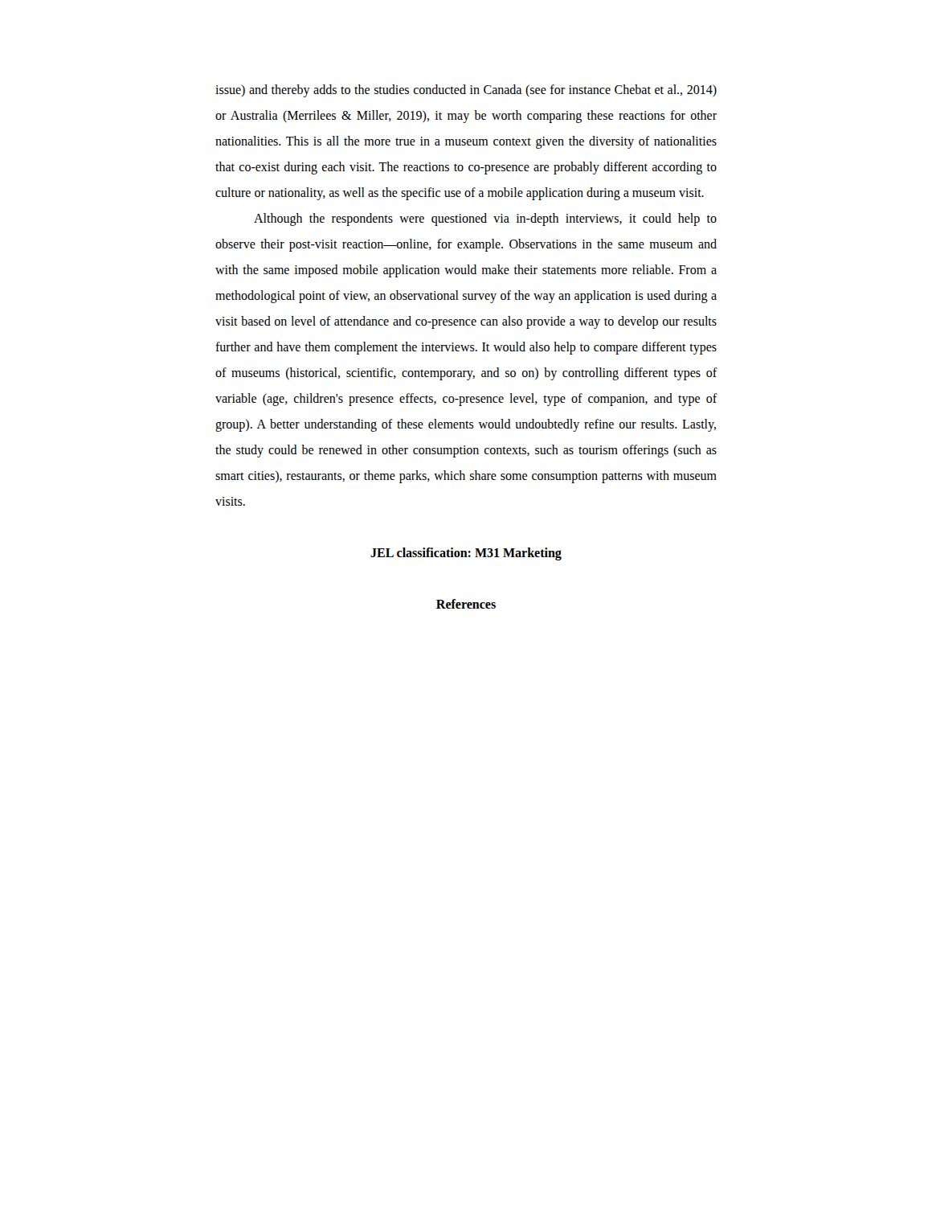issue) and thereby adds to the studies conducted in Canada (see for instance Chebat et al., 2014) or Australia (Merrilees & Miller, 2019), it may be worth comparing these reactions for other nationalities. This is all the more true in a museum context given the diversity of nationalities that co-exist during each visit. The reactions to co-presence are probably different according to culture or nationality, as well as the specific use of a mobile application during a museum visit.
Although the respondents were questioned via in-depth interviews, it could help to observe their post-visit reaction—online, for example. Observations in the same museum and with the same imposed mobile application would make their statements more reliable. From a methodological point of view, an observational survey of the way an application is used during a visit based on level of attendance and co-presence can also provide a way to develop our results further and have them complement the interviews. It would also help to compare different types of museums (historical, scientific, contemporary, and so on) by controlling different types of variable (age, children's presence effects, co-presence level, type of companion, and type of group). A better understanding of these elements would undoubtedly refine our results. Lastly, the study could be renewed in other consumption contexts, such as tourism offerings (such as smart cities), restaurants, or theme parks, which share some consumption patterns with museum visits.
JEL classification: M31 Marketing
References